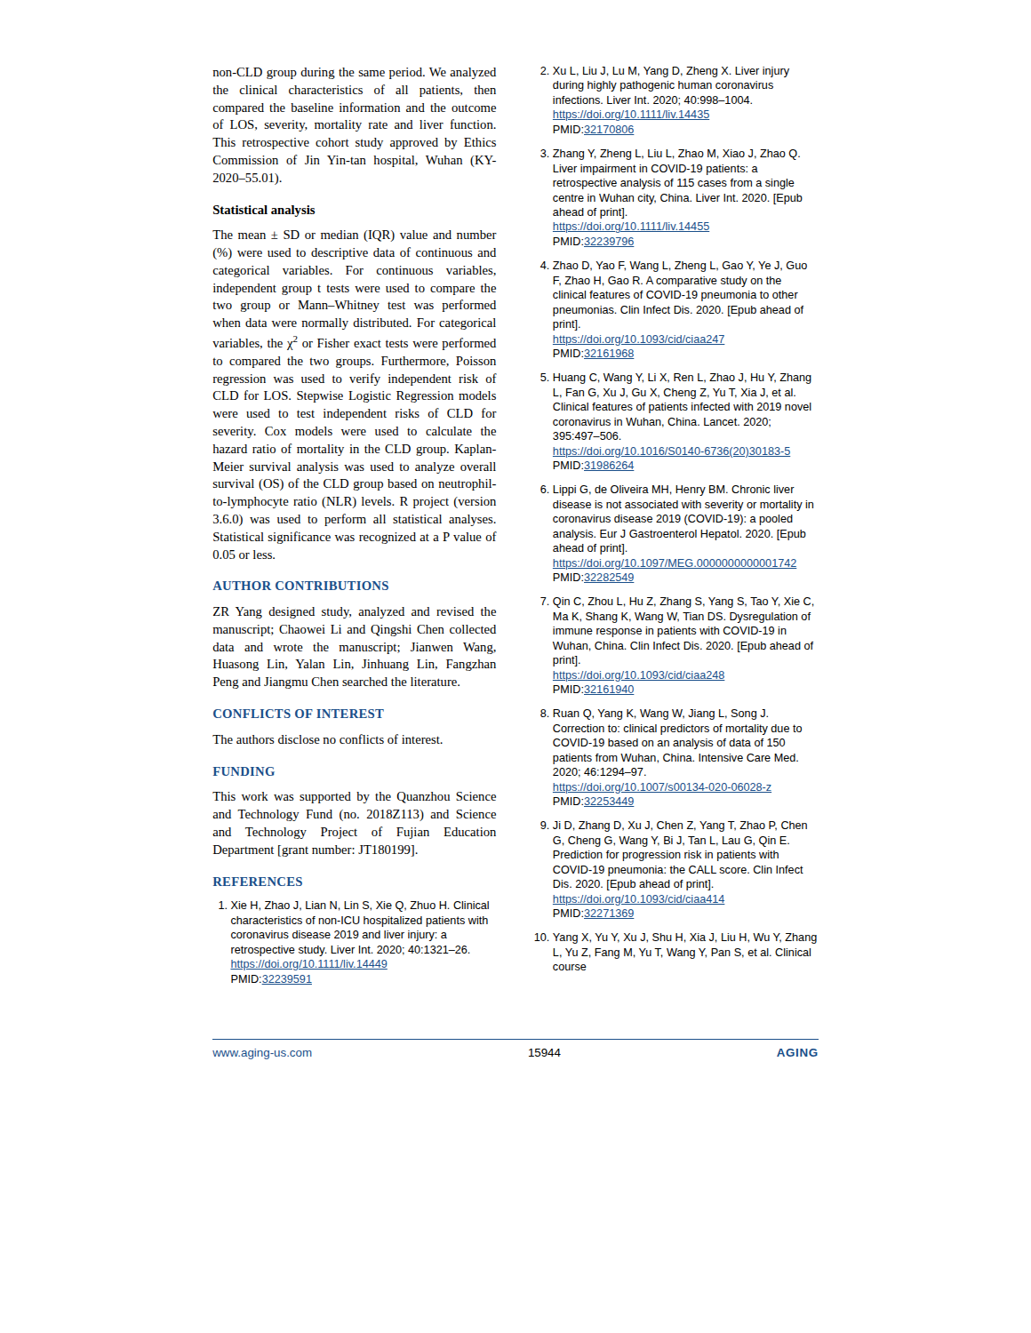non-CLD group during the same period. We analyzed the clinical characteristics of all patients, then compared the baseline information and the outcome of LOS, severity, mortality rate and liver function. This retrospective cohort study approved by Ethics Commission of Jin Yin-tan hospital, Wuhan (KY-2020–55.01).
Statistical analysis
The mean ± SD or median (IQR) value and number (%) were used to descriptive data of continuous and categorical variables. For continuous variables, independent group t tests were used to compare the two group or Mann–Whitney test was performed when data were normally distributed. For categorical variables, the χ2 or Fisher exact tests were performed to compared the two groups. Furthermore, Poisson regression was used to verify independent risk of CLD for LOS. Stepwise Logistic Regression models were used to test independent risks of CLD for severity. Cox models were used to calculate the hazard ratio of mortality in the CLD group. Kaplan-Meier survival analysis was used to analyze overall survival (OS) of the CLD group based on neutrophil-to-lymphocyte ratio (NLR) levels. R project (version 3.6.0) was used to perform all statistical analyses. Statistical significance was recognized at a P value of 0.05 or less.
AUTHOR CONTRIBUTIONS
ZR Yang designed study, analyzed and revised the manuscript; Chaowei Li and Qingshi Chen collected data and wrote the manuscript; Jianwen Wang, Huasong Lin, Yalan Lin, Jinhuang Lin, Fangzhan Peng and Jiangmu Chen searched the literature.
CONFLICTS OF INTEREST
The authors disclose no conflicts of interest.
FUNDING
This work was supported by the Quanzhou Science and Technology Fund (no. 2018Z113) and Science and Technology Project of Fujian Education Department [grant number: JT180199].
REFERENCES
Xie H, Zhao J, Lian N, Lin S, Xie Q, Zhuo H. Clinical characteristics of non-ICU hospitalized patients with coronavirus disease 2019 and liver injury: a retrospective study. Liver Int. 2020; 40:1321–26.
https://doi.org/10.1111/liv.14449
PMID:32239591
Xu L, Liu J, Lu M, Yang D, Zheng X. Liver injury during highly pathogenic human coronavirus infections. Liver Int. 2020; 40:998–1004.
https://doi.org/10.1111/liv.14435
PMID:32170806
Zhang Y, Zheng L, Liu L, Zhao M, Xiao J, Zhao Q. Liver impairment in COVID-19 patients: a retrospective analysis of 115 cases from a single centre in Wuhan city, China. Liver Int. 2020. [Epub ahead of print].
https://doi.org/10.1111/liv.14455
PMID:32239796
Zhao D, Yao F, Wang L, Zheng L, Gao Y, Ye J, Guo F, Zhao H, Gao R. A comparative study on the clinical features of COVID-19 pneumonia to other pneumonias. Clin Infect Dis. 2020. [Epub ahead of print].
https://doi.org/10.1093/cid/ciaa247
PMID:32161968
Huang C, Wang Y, Li X, Ren L, Zhao J, Hu Y, Zhang L, Fan G, Xu J, Gu X, Cheng Z, Yu T, Xia J, et al. Clinical features of patients infected with 2019 novel coronavirus in Wuhan, China. Lancet. 2020; 395:497–506.
https://doi.org/10.1016/S0140-6736(20)30183-5
PMID:31986264
Lippi G, de Oliveira MH, Henry BM. Chronic liver disease is not associated with severity or mortality in coronavirus disease 2019 (COVID-19): a pooled analysis. Eur J Gastroenterol Hepatol. 2020. [Epub ahead of print].
https://doi.org/10.1097/MEG.0000000000001742
PMID:32282549
Qin C, Zhou L, Hu Z, Zhang S, Yang S, Tao Y, Xie C, Ma K, Shang K, Wang W, Tian DS. Dysregulation of immune response in patients with COVID-19 in Wuhan, China. Clin Infect Dis. 2020. [Epub ahead of print].
https://doi.org/10.1093/cid/ciaa248
PMID:32161940
Ruan Q, Yang K, Wang W, Jiang L, Song J. Correction to: clinical predictors of mortality due to COVID-19 based on an analysis of data of 150 patients from Wuhan, China. Intensive Care Med. 2020; 46:1294–97.
https://doi.org/10.1007/s00134-020-06028-z
PMID:32253449
Ji D, Zhang D, Xu J, Chen Z, Yang T, Zhao P, Chen G, Cheng G, Wang Y, Bi J, Tan L, Lau G, Qin E. Prediction for progression risk in patients with COVID-19 pneumonia: the CALL score. Clin Infect Dis. 2020. [Epub ahead of print].
https://doi.org/10.1093/cid/ciaa414
PMID:32271369
Yang X, Yu Y, Xu J, Shu H, Xia J, Liu H, Wu Y, Zhang L, Yu Z, Fang M, Yu T, Wang Y, Pan S, et al. Clinical course
www.aging-us.com
15944
AGING